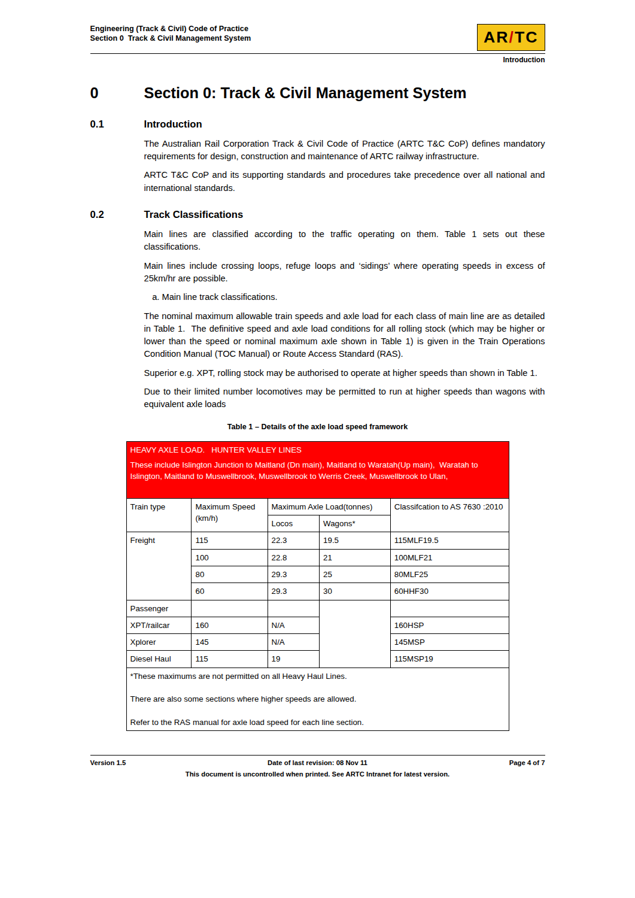Engineering (Track & Civil) Code of Practice
Section 0 Track & Civil Management System
AR/TC
Introduction
0 Section 0: Track & Civil Management System
0.1 Introduction
The Australian Rail Corporation Track & Civil Code of Practice (ARTC T&C CoP) defines mandatory requirements for design, construction and maintenance of ARTC railway infrastructure.
ARTC T&C CoP and its supporting standards and procedures take precedence over all national and international standards.
0.2 Track Classifications
Main lines are classified according to the traffic operating on them. Table 1 sets out these classifications.
Main lines include crossing loops, refuge loops and ‘sidings’ where operating speeds in excess of 25km/hr are possible.
Main line track classifications.
The nominal maximum allowable train speeds and axle load for each class of main line are as detailed in Table 1. The definitive speed and axle load conditions for all rolling stock (which may be higher or lower than the speed or nominal maximum axle shown in Table 1) is given in the Train Operations Condition Manual (TOC Manual) or Route Access Standard (RAS).
Superior e.g. XPT, rolling stock may be authorised to operate at higher speeds than shown in Table 1.
Due to their limited number locomotives may be permitted to run at higher speeds than wagons with equivalent axle loads
Table 1 – Details of the axle load speed framework
| HEAVY AXLE LOAD. HUNTER VALLEY LINES These include Islington Junction to Maitland (Dn main), Maitland to Waratah(Up main), Waratah to Islington, Maitland to Muswellbrook, Muswellbrook to Werris Creek, Muswellbrook to Ulan, |
| Train type | Maximum Speed (km/h) | Maximum Axle Load(tonnes) | Classifcation to AS 7630 :2010 |
| Locos | Wagons* |
| Freight | 115 | 22.3 | 19.5 | 115MLF19.5 |
| 100 | 22.8 | 21 | 100MLF21 |
| 80 | 29.3 | 25 | 80MLF25 |
| 60 | 29.3 | 30 | 60HHF30 |
| Passenger | | | | |
| XPT/railcar | 160 | N/A | 160HSP |
| Xplorer | 145 | N/A | 145MSP |
| Diesel Haul | 115 | 19 | 115MSP19 |
| *These maximums are not permitted on all Heavy Haul Lines. There are also some sections where higher speeds are allowed. Refer to the RAS manual for axle load speed for each line section. |
Version 1.5
Date of last revision: 08 Nov 11
Page 4 of 7
This document is uncontrolled when printed. See ARTC Intranet for latest version.